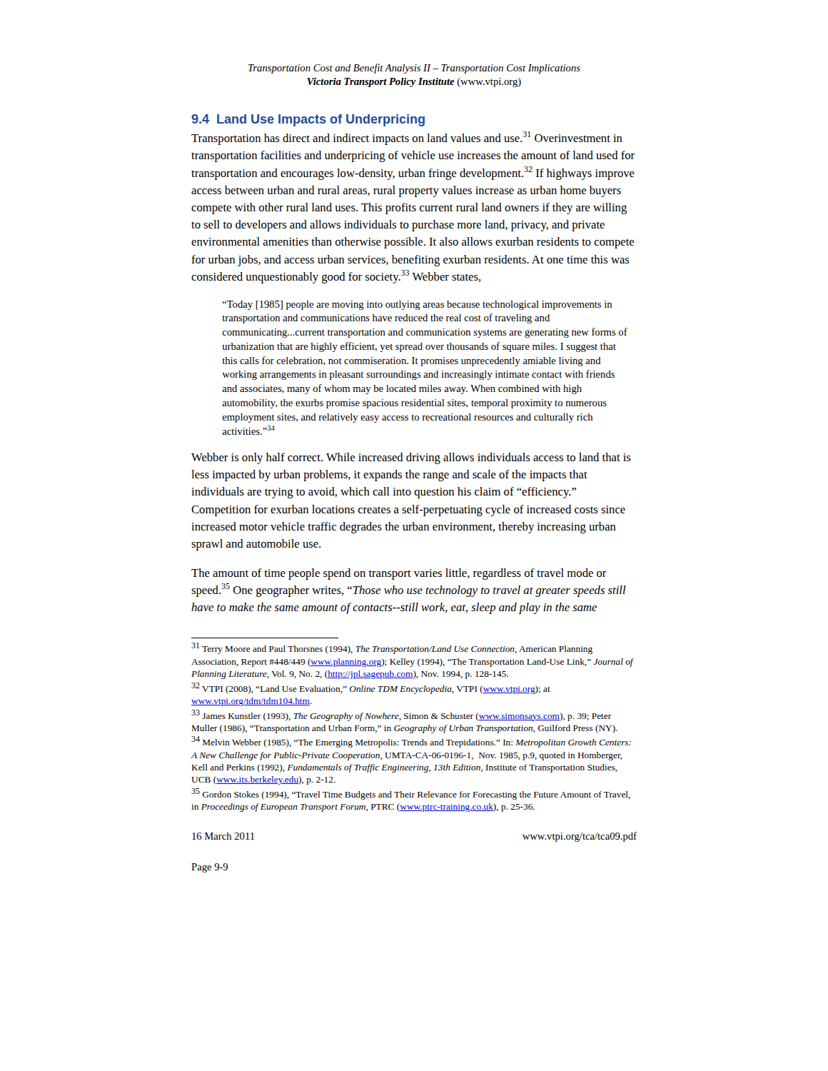Transportation Cost and Benefit Analysis II – Transportation Cost Implications
Victoria Transport Policy Institute (www.vtpi.org)
9.4 Land Use Impacts of Underpricing
Transportation has direct and indirect impacts on land values and use.31 Overinvestment in transportation facilities and underpricing of vehicle use increases the amount of land used for transportation and encourages low-density, urban fringe development.32 If highways improve access between urban and rural areas, rural property values increase as urban home buyers compete with other rural land uses. This profits current rural land owners if they are willing to sell to developers and allows individuals to purchase more land, privacy, and private environmental amenities than otherwise possible. It also allows exurban residents to compete for urban jobs, and access urban services, benefiting exurban residents. At one time this was considered unquestionably good for society.33 Webber states,
“Today [1985] people are moving into outlying areas because technological improvements in transportation and communications have reduced the real cost of traveling and communicating...current transportation and communication systems are generating new forms of urbanization that are highly efficient, yet spread over thousands of square miles. I suggest that this calls for celebration, not commiseration. It promises unprecedently amiable living and working arrangements in pleasant surroundings and increasingly intimate contact with friends and associates, many of whom may be located miles away. When combined with high automobility, the exurbs promise spacious residential sites, temporal proximity to numerous employment sites, and relatively easy access to recreational resources and culturally rich activities.”34
Webber is only half correct. While increased driving allows individuals access to land that is less impacted by urban problems, it expands the range and scale of the impacts that individuals are trying to avoid, which call into question his claim of “efficiency.” Competition for exurban locations creates a self-perpetuating cycle of increased costs since increased motor vehicle traffic degrades the urban environment, thereby increasing urban sprawl and automobile use.
The amount of time people spend on transport varies little, regardless of travel mode or speed.35 One geographer writes, “Those who use technology to travel at greater speeds still have to make the same amount of contacts--still work, eat, sleep and play in the same
31 Terry Moore and Paul Thorsnes (1994), The Transportation/Land Use Connection, American Planning Association, Report #448/449 (www.planning.org); Kelley (1994), “The Transportation Land-Use Link,” Journal of Planning Literature, Vol. 9, No. 2, (http://jpl.sagepub.com), Nov. 1994, p. 128-145.
32 VTPI (2008), “Land Use Evaluation,” Online TDM Encyclopedia, VTPI (www.vtpi.org); at www.vtpi.org/tdm/tdm104.htm.
33 James Kunstler (1993), The Geography of Nowhere, Simon & Schuster (www.simonsays.com), p. 39; Peter Muller (1986), “Transportation and Urban Form,” in Geography of Urban Transportation, Guilford Press (NY).
34 Melvin Webber (1985), “The Emerging Metropolis: Trends and Trepidations.” In: Metropolitan Growth Centers: A New Challenge for Public-Private Cooperation, UMTA-CA-06-0196-1, Nov. 1985, p.9, quoted in Homberger, Kell and Perkins (1992), Fundamentals of Traffic Engineering, 13th Edition, Institute of Transportation Studies, UCB (www.its.berkeley.edu), p. 2-12.
35 Gordon Stokes (1994), “Travel Time Budgets and Their Relevance for Forecasting the Future Amount of Travel, in Proceedings of European Transport Forum, PTRC (www.ptrc-training.co.uk), p. 25-36.
16 March 2011 www.vtpi.org/tca/tca09.pdf
Page 9-9